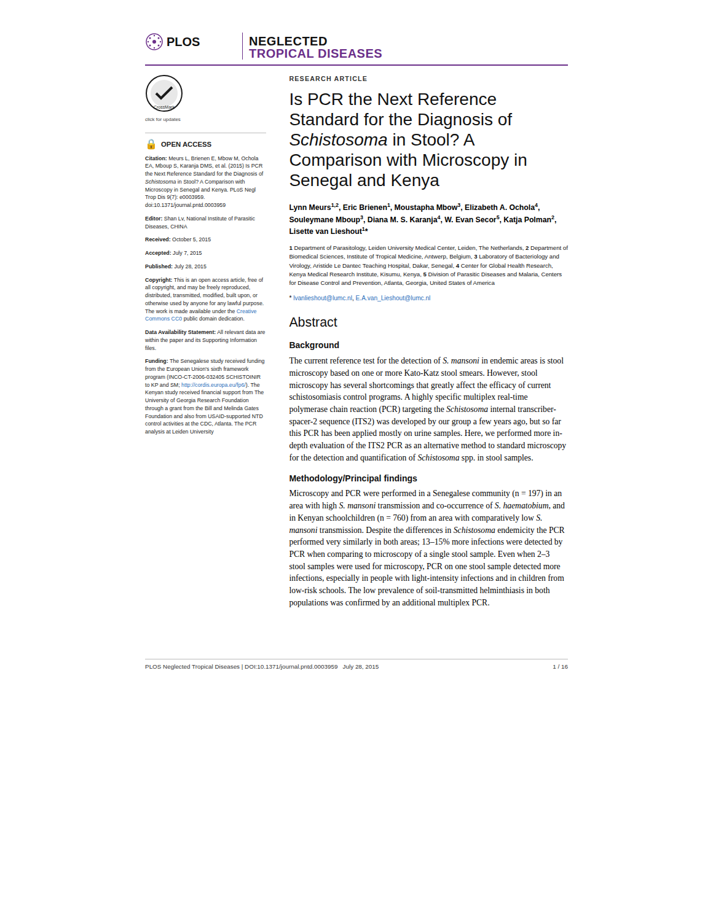PLOS
NEGLECTED
TROPICAL DISEASES
CrossMark
click for updates
🔒 OPEN ACCESS
Citation: Meurs L, Brienen E, Mbow M, Ochola EA, Mboup S, Karanja DMS, et al. (2015) Is PCR the Next Reference Standard for the Diagnosis of Schistosoma in Stool? A Comparison with Microscopy in Senegal and Kenya. PLoS Negl Trop Dis 9(7): e0003959. doi:10.1371/journal.pntd.0003959
Editor: Shan Lv, National Institute of Parasitic Diseases, CHINA
Received: October 5, 2015
Accepted: July 7, 2015
Published: July 28, 2015
Copyright: This is an open access article, free of all copyright, and may be freely reproduced, distributed, transmitted, modified, built upon, or otherwise used by anyone for any lawful purpose. The work is made available under the Creative Commons CC0 public domain dedication.
Data Availability Statement: All relevant data are within the paper and its Supporting Information files.
Funding: The Senegalese study received funding from the European Union's sixth framework program (INCO-CT-2006-032405 SCHISTOINIR to KP and SM; http://cordis.europa.eu/fp6/). The Kenyan study received financial support from The University of Georgia Research Foundation through a grant from the Bill and Melinda Gates Foundation and also from USAID-supported NTD control activities at the CDC, Atlanta. The PCR analysis at Leiden University
RESEARCH ARTICLE
Is PCR the Next Reference Standard for the Diagnosis of Schistosoma in Stool? A Comparison with Microscopy in Senegal and Kenya
Lynn Meurs1,2, Eric Brienen1, Moustapha Mbow3, Elizabeth A. Ochola4, Souleymane Mboup3, Diana M. S. Karanja4, W. Evan Secor5, Katja Polman2, Lisette van Lieshout1*
1 Department of Parasitology, Leiden University Medical Center, Leiden, The Netherlands, 2 Department of Biomedical Sciences, Institute of Tropical Medicine, Antwerp, Belgium, 3 Laboratory of Bacteriology and Virology, Aristide Le Dantec Teaching Hospital, Dakar, Senegal, 4 Center for Global Health Research, Kenya Medical Research Institute, Kisumu, Kenya, 5 Division of Parasitic Diseases and Malaria, Centers for Disease Control and Prevention, Atlanta, Georgia, United States of America
* lvanlieshout@lumc.nl, E.A.van_Lieshout@lumc.nl
Abstract
Background
The current reference test for the detection of S. mansoni in endemic areas is stool microscopy based on one or more Kato-Katz stool smears. However, stool microscopy has several shortcomings that greatly affect the efficacy of current schistosomiasis control programs. A highly specific multiplex real-time polymerase chain reaction (PCR) targeting the Schistosoma internal transcriber-spacer-2 sequence (ITS2) was developed by our group a few years ago, but so far this PCR has been applied mostly on urine samples. Here, we performed more in-depth evaluation of the ITS2 PCR as an alternative method to standard microscopy for the detection and quantification of Schistosoma spp. in stool samples.
Methodology/Principal findings
Microscopy and PCR were performed in a Senegalese community (n = 197) in an area with high S. mansoni transmission and co-occurrence of S. haematobium, and in Kenyan schoolchildren (n = 760) from an area with comparatively low S. mansoni transmission. Despite the differences in Schistosoma endemicity the PCR performed very similarly in both areas; 13–15% more infections were detected by PCR when comparing to microscopy of a single stool sample. Even when 2–3 stool samples were used for microscopy, PCR on one stool sample detected more infections, especially in people with light-intensity infections and in children from low-risk schools. The low prevalence of soil-transmitted helminthiasis in both populations was confirmed by an additional multiplex PCR.
PLOS Neglected Tropical Diseases | DOI:10.1371/journal.pntd.0003959 July 28, 2015
1 / 16